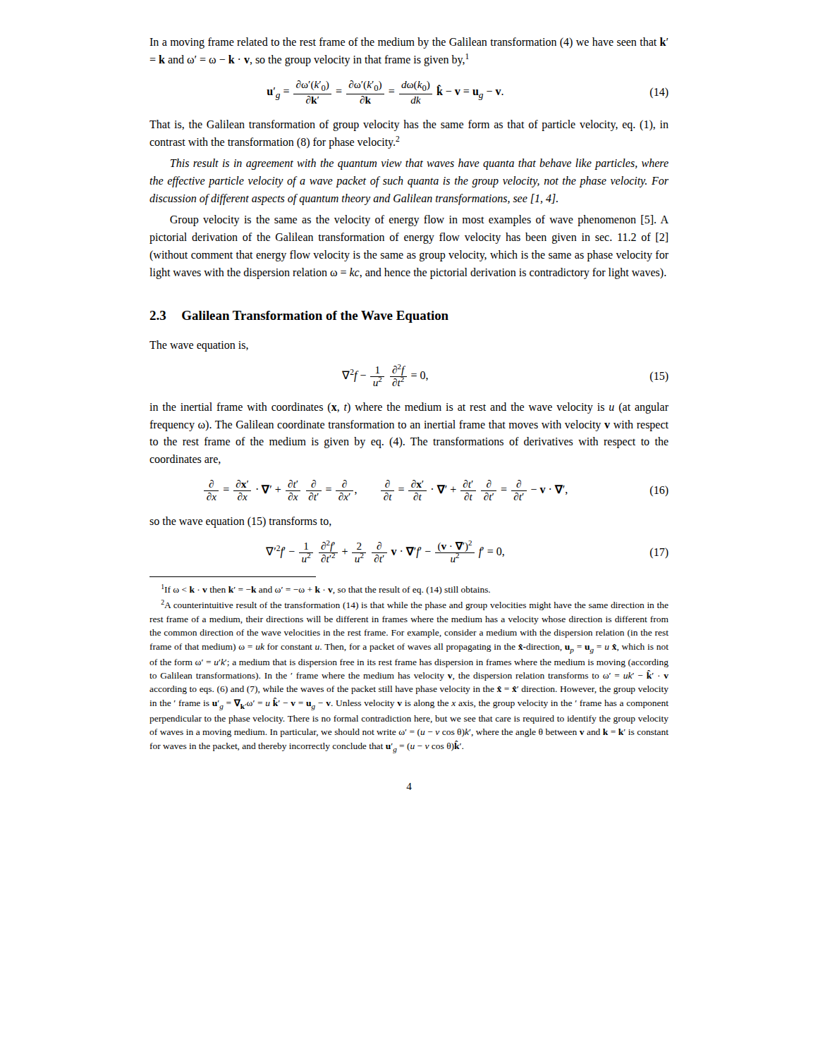In a moving frame related to the rest frame of the medium by the Galilean transformation (4) we have seen that k′ = k and ω′ = ω − k · v, so the group velocity in that frame is given by,1
u′g = ∂ω′(k′0)∂k′ = ∂ω′(k′0)∂k = dω(k0) dk k̂ − v = ug − v.
(14)
That is, the Galilean transformation of group velocity has the same form as that of particle velocity, eq. (1), in contrast with the transformation (8) for phase velocity.2
This result is in agreement with the quantum view that waves have quanta that behave like particles, where the effective particle velocity of a wave packet of such quanta is the group velocity, not the phase velocity. For discussion of different aspects of quantum theory and Galilean transformations, see [1, 4].
Group velocity is the same as the velocity of energy flow in most examples of wave phenomenon [5]. A pictorial derivation of the Galilean transformation of energy flow velocity has been given in sec. 11.2 of [2] (without comment that energy flow velocity is the same as group velocity, which is the same as phase velocity for light waves with the dispersion relation ω = kc, and hence the pictorial derivation is contradictory for light waves).
2.3 Galilean Transformation of the Wave Equation
The wave equation is,
∇2f − 1 u2 ∂2f∂t2 = 0,
(15)
in the inertial frame with coordinates (x, t) where the medium is at rest and the wave velocity is u (at angular frequency ω). The Galilean coordinate transformation to an inertial frame that moves with velocity v with respect to the rest frame of the medium is given by eq. (4). The transformations of derivatives with respect to the coordinates are,
∂∂x = ∂x′∂x · ∇′ + ∂t′∂x ∂∂t′ = ∂∂x′, ∂∂t = ∂x′∂t · ∇′ + ∂t′∂t ∂∂t′ = ∂∂t′ − v · ∇′,
(16)
so the wave equation (15) transforms to,
∇′2f′ − 1 u2 ∂2f′∂t′2 + 2 u2 ∂∂t′ v · ∇′f′ − (v · ∇′)2 u2 f′ = 0,
(17)
1If ω < k · v then k′ = −k and ω′ = −ω + k · v, so that the result of eq. (14) still obtains.
2A counterintuitive result of the transformation (14) is that while the phase and group velocities might have the same direction in the rest frame of a medium, their directions will be different in frames where the medium has a velocity whose direction is different from the common direction of the wave velocities in the rest frame. For example, consider a medium with the dispersion relation (in the rest frame of that medium) ω = uk for constant u. Then, for a packet of waves all propagating in the x̂-direction, up = ug = u x̂, which is not of the form ω′ = u′k′; a medium that is dispersion free in its rest frame has dispersion in frames where the medium is moving (according to Galilean transformations). In the ′ frame where the medium has velocity v, the dispersion relation transforms to ω′ = uk′ − k̂′ · v according to eqs. (6) and (7), while the waves of the packet still have phase velocity in the x̂ = x̂′ direction. However, the group velocity in the ′ frame is u′g = ∇k′ω′ = u k̂′ − v = ug − v. Unless velocity v is along the x axis, the group velocity in the ′ frame has a component perpendicular to the phase velocity. There is no formal contradiction here, but we see that care is required to identify the group velocity of waves in a moving medium. In particular, we should not write ω′ = (u − v cos θ)k′, where the angle θ between v and k = k′ is constant for waves in the packet, and thereby incorrectly conclude that u′g = (u − v cos θ)k̂′.
4